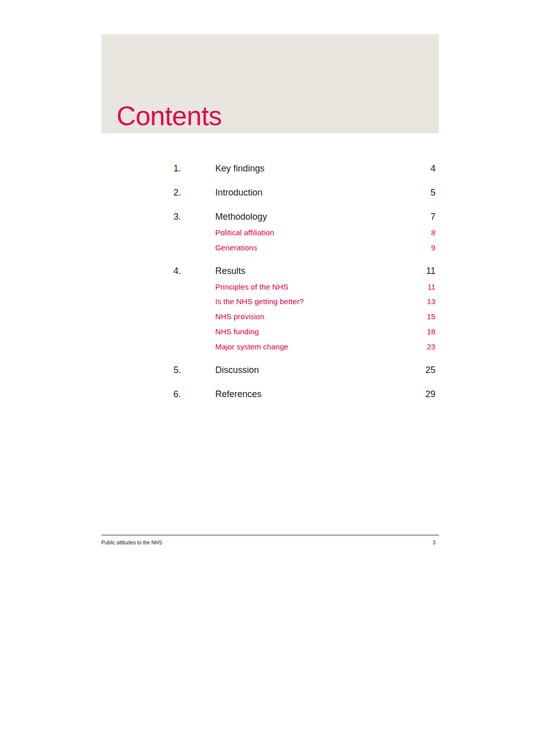Contents
| 1. | Key findings | 4 |
| 2. | Introduction | 5 |
| 3. | Methodology | 7 |
| | Political affiliation | 8 |
| | Generations | 9 |
| 4. | Results | 11 |
| | Principles of the NHS | 11 |
| | Is the NHS getting better? | 13 |
| | NHS provision | 15 |
| | NHS funding | 18 |
| | Major system change | 23 |
| 5. | Discussion | 25 |
| 6. | References | 29 |
Public attitudes to the NHS
3